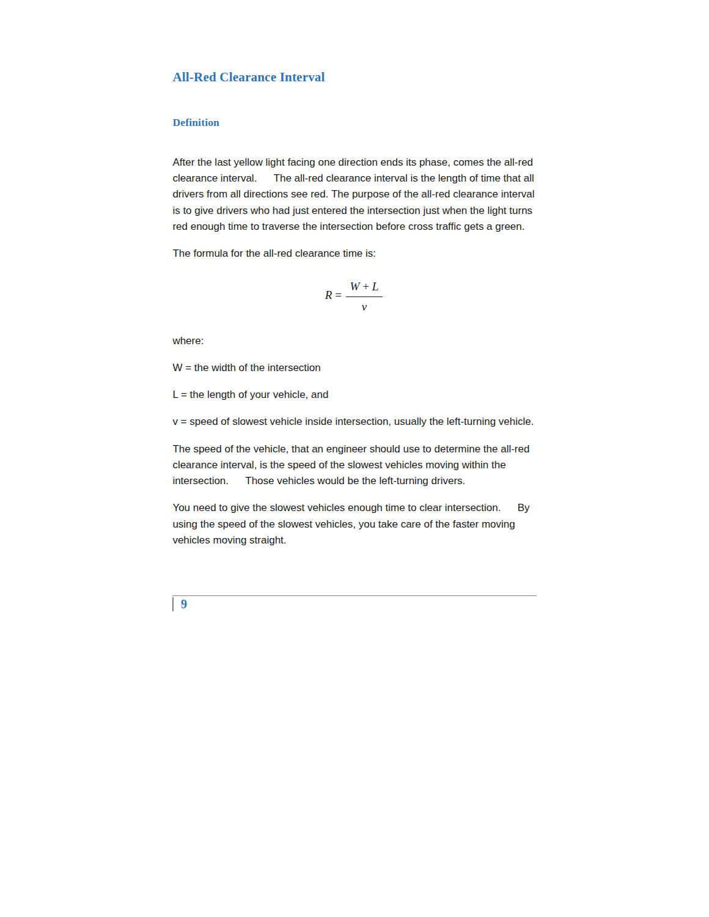All-Red Clearance Interval
Definition
After the last yellow light facing one direction ends its phase, comes the all-red clearance interval. The all-red clearance interval is the length of time that all drivers from all directions see red. The purpose of the all-red clearance interval is to give drivers who had just entered the intersection just when the light turns red enough time to traverse the intersection before cross traffic gets a green.
The formula for the all-red clearance time is:
R = W + L v
where:
W = the width of the intersection
L = the length of your vehicle, and
v = speed of slowest vehicle inside intersection, usually the left-turning vehicle.
The speed of the vehicle, that an engineer should use to determine the all-red clearance interval, is the speed of the slowest vehicles moving within the intersection. Those vehicles would be the left-turning drivers.
You need to give the slowest vehicles enough time to clear intersection. By using the speed of the slowest vehicles, you take care of the faster moving vehicles moving straight.
9